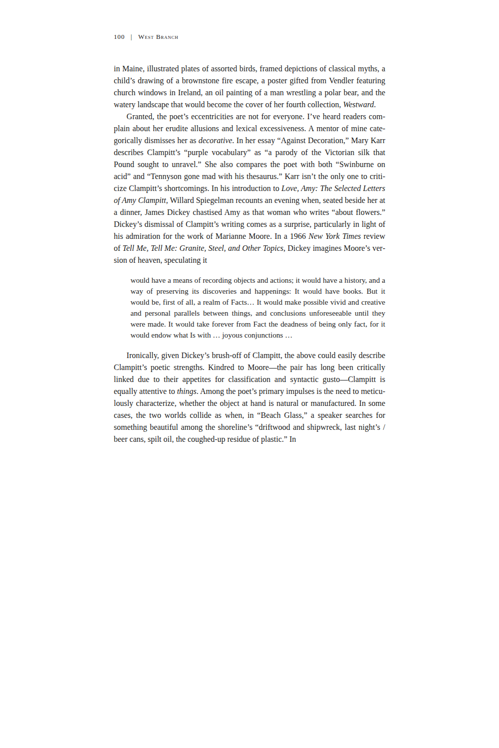100|West Branch
in Maine, illustrated plates of assorted birds, framed depictions of classical myths, a child’s drawing of a brownstone fire escape, a poster gifted from Vendler featuring church windows in Ireland, an oil painting of a man wrestling a polar bear, and the watery landscape that would become the cover of her fourth collection, Westward.
Granted, the poet’s eccentricities are not for everyone. I’ve heard readers complain about her erudite allusions and lexical excessiveness. A mentor of mine categorically dismisses her as decorative. In her essay “Against Decoration,” Mary Karr describes Clampitt’s “purple vocabulary” as “a parody of the Victorian silk that Pound sought to unravel.” She also compares the poet with both “Swinburne on acid” and “Tennyson gone mad with his thesaurus.” Karr isn’t the only one to criticize Clampitt’s shortcomings. In his introduction to Love, Amy: The Selected Letters of Amy Clampitt, Willard Spiegelman recounts an evening when, seated beside her at a dinner, James Dickey chastised Amy as that woman who writes “about flowers.” Dickey’s dismissal of Clampitt’s writing comes as a surprise, particularly in light of his admiration for the work of Marianne Moore. In a 1966 New York Times review of Tell Me, Tell Me: Granite, Steel, and Other Topics, Dickey imagines Moore’s version of heaven, speculating it
would have a means of recording objects and actions; it would have a history, and a way of preserving its discoveries and happenings: It would have books. But it would be, first of all, a realm of Facts… It would make possible vivid and creative and personal parallels between things, and conclusions unforeseeable until they were made. It would take forever from Fact the deadness of being only fact, for it would endow what Is with … joyous conjunctions …
Ironically, given Dickey’s brush-off of Clampitt, the above could easily describe Clampitt’s poetic strengths. Kindred to Moore—the pair has long been critically linked due to their appetites for classification and syntactic gusto—Clampitt is equally attentive to things. Among the poet’s primary impulses is the need to meticulously characterize, whether the object at hand is natural or manufactured. In some cases, the two worlds collide as when, in “Beach Glass,” a speaker searches for something beautiful among the shoreline’s “driftwood and shipwreck, last night’s / beer cans, spilt oil, the coughed-up residue of plastic.” In